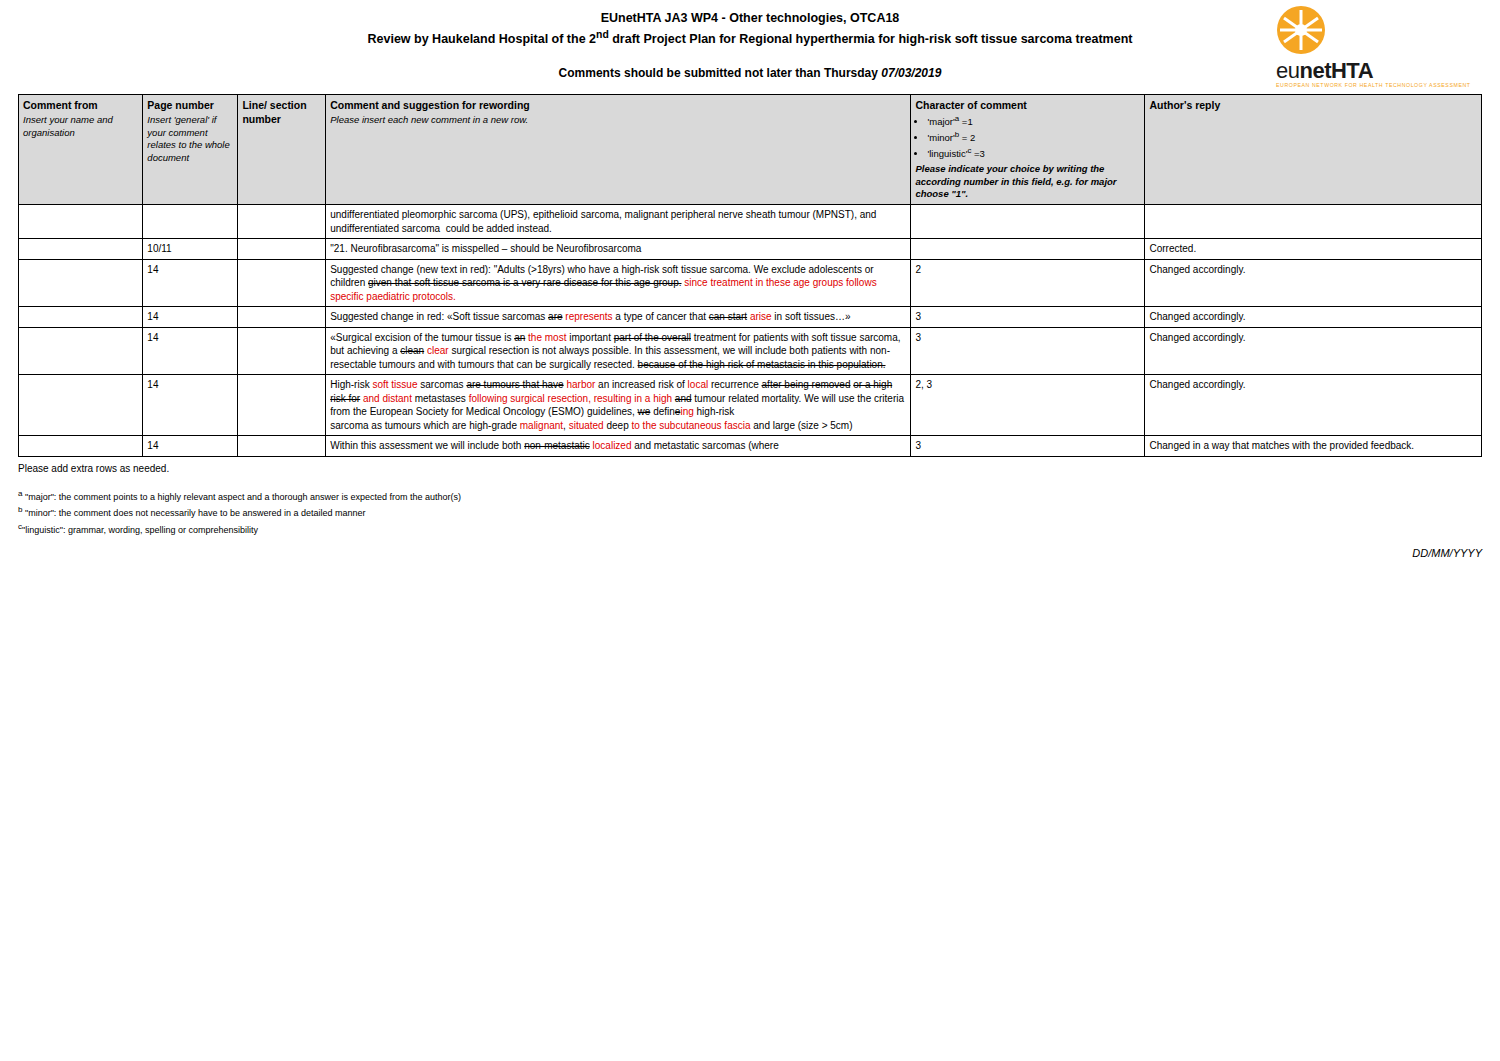eunetHTA
EUROPEAN NETWORK FOR HEALTH TECHNOLOGY ASSESSMENT
EUnetHTA JA3 WP4 - Other technologies, OTCA18
Review by Haukeland Hospital of the 2nd draft Project Plan for Regional hyperthermia for high-risk soft tissue sarcoma treatment
Comments should be submitted not later than Thursday 07/03/2019
| Comment from Insert your name and organisation | Page number Insert 'general' if your comment relates to the whole document | Line/ section number | Comment and suggestion for rewording Please insert each new comment in a new row. | Character of comment 'major' a =1 'minor' b = 2 'linguistic' c =3 Please indicate your choice by writing the according number in this field, e.g. for major choose "1". | Author's reply |
| --- | --- | --- | --- | --- | --- |
| | | | undifferentiated pleomorphic sarcoma (UPS), epithelioid sarcoma, malignant peripheral nerve sheath tumour (MPNST), and undifferentiated sarcoma could be added instead. | | |
| | 10/11 | | "21. Neurofibrasarcoma" is misspelled – should be Neurofibrosarcoma | | Corrected. |
| | 14 | | Suggested change (new text in red): "Adults (>18yrs) who have a high-risk soft tissue sarcoma. We exclude adolescents or children given that soft tissue sarcoma is a very rare disease for this age group. since treatment in these age groups follows specific paediatric protocols. | 2 | Changed accordingly. |
| | 14 | | Suggested change in red: «Soft tissue sarcomas are represents a type of cancer that can start arise in soft tissues…» | 3 | Changed accordingly. |
| | 14 | | «Surgical excision of the tumour tissue is an the most important part of the overall treatment for patients with soft tissue sarcoma, but achieving a clean clear surgical resection is not always possible. In this assessment, we will include both patients with non-resectable tumours and with tumours that can be surgically resected. because of the high risk of metastasis in this population. | 3 | Changed accordingly. |
| | 14 | | High-risk soft tissue sarcomas are tumours that have harbor an increased risk of local recurrence after being removed or a high risk for and distant metastases following surgical resection, resulting in a high and tumour related mortality. We will use the criteria from the European Society for Medical Oncology (ESMO) guidelines, we defin e ing high-risk sarcoma as tumours which are high-grade malignant , situated deep to the subcutaneous fascia and large (size > 5cm) | 2, 3 | Changed accordingly. |
| | 14 | | Within this assessment we will include both non-metastatic localized and metastatic sarcomas (where | 3 | Changed in a way that matches with the provided feedback. |
Please add extra rows as needed.
a "major": the comment points to a highly relevant aspect and a thorough answer is expected from the author(s)
b "minor": the comment does not necessarily have to be answered in a detailed manner
c"linguistic": grammar, wording, spelling or comprehensibility
DD/MM/YYYY